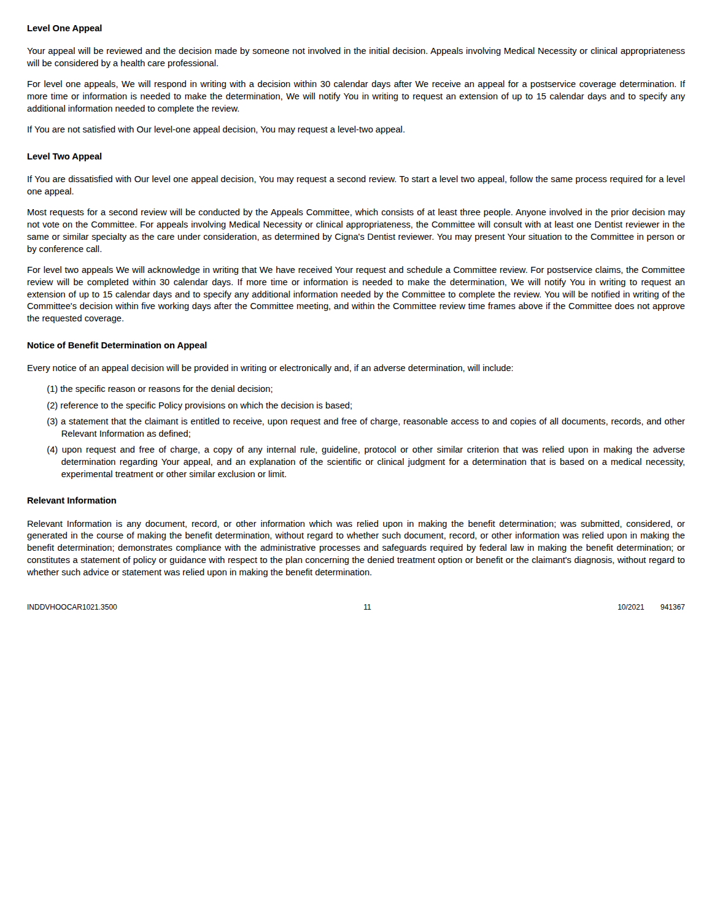Level One Appeal
Your appeal will be reviewed and the decision made by someone not involved in the initial decision. Appeals involving Medical Necessity or clinical appropriateness will be considered by a health care professional.
For level one appeals, We will respond in writing with a decision within 30 calendar days after We receive an appeal for a postservice coverage determination. If more time or information is needed to make the determination, We will notify You in writing to request an extension of up to 15 calendar days and to specify any additional information needed to complete the review.
If You are not satisfied with Our level-one appeal decision, You may request a level-two appeal.
Level Two Appeal
If You are dissatisfied with Our level one appeal decision, You may request a second review. To start a level two appeal, follow the same process required for a level one appeal.
Most requests for a second review will be conducted by the Appeals Committee, which consists of at least three people. Anyone involved in the prior decision may not vote on the Committee. For appeals involving Medical Necessity or clinical appropriateness, the Committee will consult with at least one Dentist reviewer in the same or similar specialty as the care under consideration, as determined by Cigna's Dentist reviewer. You may present Your situation to the Committee in person or by conference call.
For level two appeals We will acknowledge in writing that We have received Your request and schedule a Committee review. For postservice claims, the Committee review will be completed within 30 calendar days. If more time or information is needed to make the determination, We will notify You in writing to request an extension of up to 15 calendar days and to specify any additional information needed by the Committee to complete the review. You will be notified in writing of the Committee's decision within five working days after the Committee meeting, and within the Committee review time frames above if the Committee does not approve the requested coverage.
Notice of Benefit Determination on Appeal
Every notice of an appeal decision will be provided in writing or electronically and, if an adverse determination, will include:
(1) the specific reason or reasons for the denial decision;
(2) reference to the specific Policy provisions on which the decision is based;
(3) a statement that the claimant is entitled to receive, upon request and free of charge, reasonable access to and copies of all documents, records, and other Relevant Information as defined;
(4) upon request and free of charge, a copy of any internal rule, guideline, protocol or other similar criterion that was relied upon in making the adverse determination regarding Your appeal, and an explanation of the scientific or clinical judgment for a determination that is based on a medical necessity, experimental treatment or other similar exclusion or limit.
Relevant Information
Relevant Information is any document, record, or other information which was relied upon in making the benefit determination; was submitted, considered, or generated in the course of making the benefit determination, without regard to whether such document, record, or other information was relied upon in making the benefit determination; demonstrates compliance with the administrative processes and safeguards required by federal law in making the benefit determination; or constitutes a statement of policy or guidance with respect to the plan concerning the denied treatment option or benefit or the claimant's diagnosis, without regard to whether such advice or statement was relied upon in making the benefit determination.
INDDVHOOCAR1021.3500
11
10/2021941367